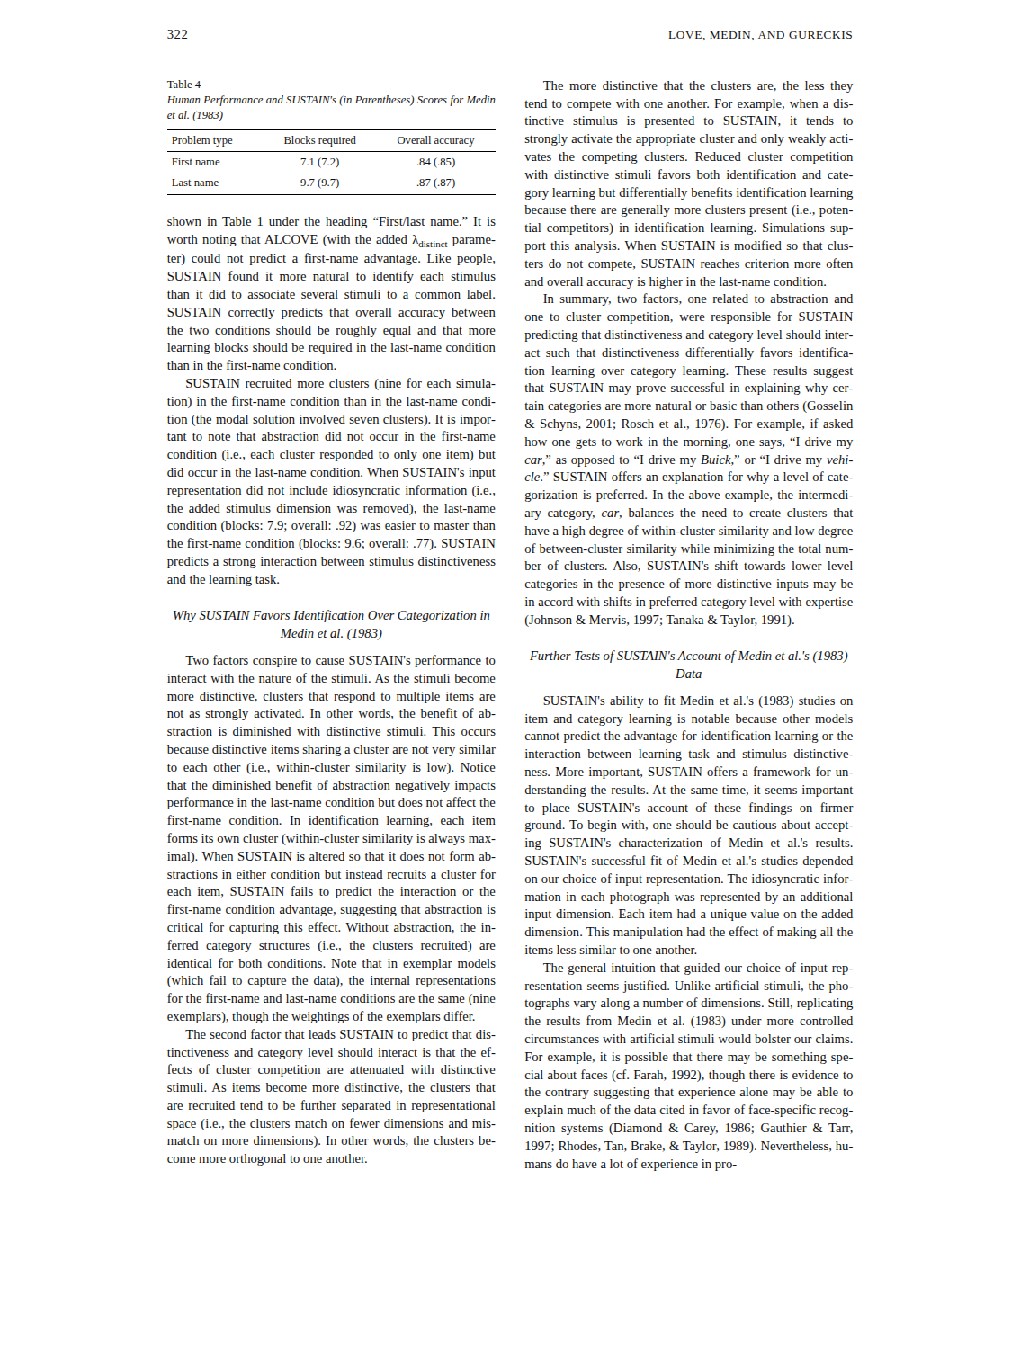322 LOVE, MEDIN, AND GURECKIS
Table 4 Human Performance and SUSTAIN's (in Parentheses) Scores for Medin et al. (1983)
| Problem type | Blocks required | Overall accuracy |
| --- | --- | --- |
| First name | 7.1 (7.2) | .84 (.85) |
| Last name | 9.7 (9.7) | .87 (.87) |
shown in Table 1 under the heading “First/last name.” It is worth noting that ALCOVE (with the added λdistinct parameter) could not predict a first-name advantage. Like people, SUSTAIN found it more natural to identify each stimulus than it did to associate several stimuli to a common label. SUSTAIN correctly predicts that overall accuracy between the two conditions should be roughly equal and that more learning blocks should be required in the last-name condition than in the first-name condition.
SUSTAIN recruited more clusters (nine for each simulation) in the first-name condition than in the last-name condition (the modal solution involved seven clusters). It is important to note that abstraction did not occur in the first-name condition (i.e., each cluster responded to only one item) but did occur in the last-name condition. When SUSTAIN's input representation did not include idiosyncratic information (i.e., the added stimulus dimension was removed), the last-name condition (blocks: 7.9; overall: .92) was easier to master than the first-name condition (blocks: 9.6; overall: .77). SUSTAIN predicts a strong interaction between stimulus distinctiveness and the learning task.
Why SUSTAIN Favors Identification Over Categorization in Medin et al. (1983)
Two factors conspire to cause SUSTAIN's performance to interact with the nature of the stimuli. As the stimuli become more distinctive, clusters that respond to multiple items are not as strongly activated. In other words, the benefit of abstraction is diminished with distinctive stimuli. This occurs because distinctive items sharing a cluster are not very similar to each other (i.e., within-cluster similarity is low). Notice that the diminished benefit of abstraction negatively impacts performance in the last-name condition but does not affect the first-name condition. In identification learning, each item forms its own cluster (within-cluster similarity is always maximal). When SUSTAIN is altered so that it does not form abstractions in either condition but instead recruits a cluster for each item, SUSTAIN fails to predict the interaction or the first-name condition advantage, suggesting that abstraction is critical for capturing this effect. Without abstraction, the inferred category structures (i.e., the clusters recruited) are identical for both conditions. Note that in exemplar models (which fail to capture the data), the internal representations for the first-name and last-name conditions are the same (nine exemplars), though the weightings of the exemplars differ.
The second factor that leads SUSTAIN to predict that distinctiveness and category level should interact is that the effects of cluster competition are attenuated with distinctive stimuli. As items become more distinctive, the clusters that are recruited tend to be further separated in representational space (i.e., the clusters match on fewer dimensions and mismatch on more dimensions). In other words, the clusters become more orthogonal to one another.
The more distinctive that the clusters are, the less they tend to compete with one another. For example, when a distinctive stimulus is presented to SUSTAIN, it tends to strongly activate the appropriate cluster and only weakly activates the competing clusters. Reduced cluster competition with distinctive stimuli favors both identification and category learning but differentially benefits identification learning because there are generally more clusters present (i.e., potential competitors) in identification learning. Simulations support this analysis. When SUSTAIN is modified so that clusters do not compete, SUSTAIN reaches criterion more often and overall accuracy is higher in the last-name condition.
In summary, two factors, one related to abstraction and one to cluster competition, were responsible for SUSTAIN predicting that distinctiveness and category level should interact such that distinctiveness differentially favors identification learning over category learning. These results suggest that SUSTAIN may prove successful in explaining why certain categories are more natural or basic than others (Gosselin & Schyns, 2001; Rosch et al., 1976). For example, if asked how one gets to work in the morning, one says, “I drive my car,” as opposed to “I drive my Buick,” or “I drive my vehicle.” SUSTAIN offers an explanation for why a level of categorization is preferred. In the above example, the intermediary category, car, balances the need to create clusters that have a high degree of within-cluster similarity and low degree of between-cluster similarity while minimizing the total number of clusters. Also, SUSTAIN's shift towards lower level categories in the presence of more distinctive inputs may be in accord with shifts in preferred category level with expertise (Johnson & Mervis, 1997; Tanaka & Taylor, 1991).
Further Tests of SUSTAIN's Account of Medin et al.'s (1983) Data
SUSTAIN's ability to fit Medin et al.'s (1983) studies on item and category learning is notable because other models cannot predict the advantage for identification learning or the interaction between learning task and stimulus distinctiveness. More important, SUSTAIN offers a framework for understanding the results. At the same time, it seems important to place SUSTAIN's account of these findings on firmer ground. To begin with, one should be cautious about accepting SUSTAIN's characterization of Medin et al.'s results. SUSTAIN's successful fit of Medin et al.'s studies depended on our choice of input representation. The idiosyncratic information in each photograph was represented by an additional input dimension. Each item had a unique value on the added dimension. This manipulation had the effect of making all the items less similar to one another.
The general intuition that guided our choice of input representation seems justified. Unlike artificial stimuli, the photographs vary along a number of dimensions. Still, replicating the results from Medin et al. (1983) under more controlled circumstances with artificial stimuli would bolster our claims. For example, it is possible that there may be something special about faces (cf. Farah, 1992), though there is evidence to the contrary suggesting that experience alone may be able to explain much of the data cited in favor of face-specific recognition systems (Diamond & Carey, 1986; Gauthier & Tarr, 1997; Rhodes, Tan, Brake, & Taylor, 1989). Nevertheless, humans do have a lot of experience in pro-